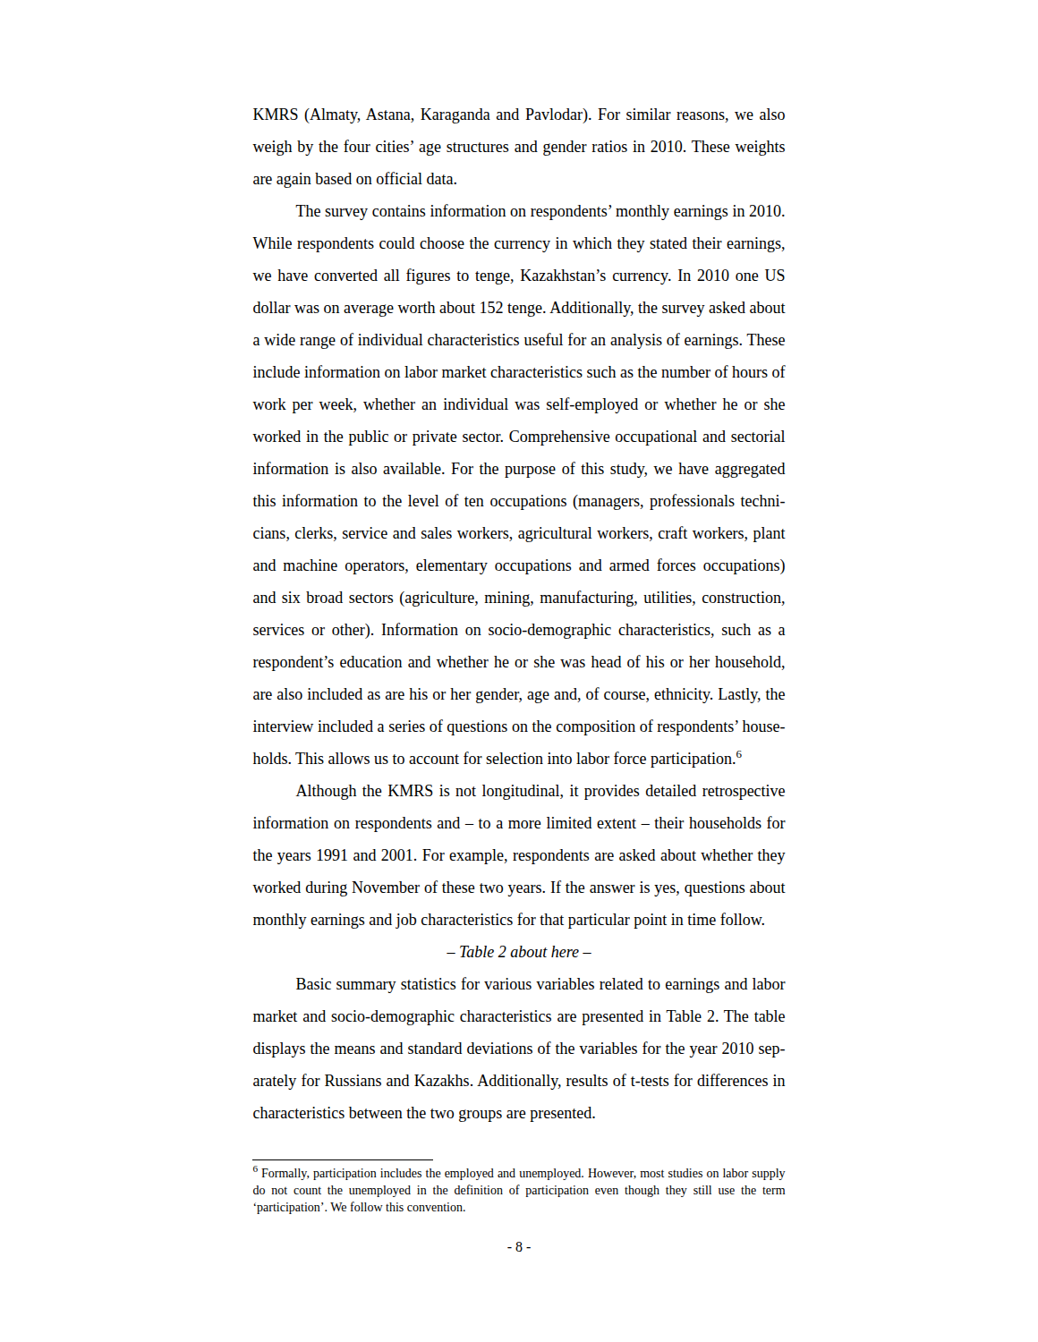KMRS (Almaty, Astana, Karaganda and Pavlodar). For similar reasons, we also weigh by the four cities’ age structures and gender ratios in 2010. These weights are again based on official data.
The survey contains information on respondents’ monthly earnings in 2010. While respondents could choose the currency in which they stated their earnings, we have converted all figures to tenge, Kazakhstan’s currency. In 2010 one US dollar was on average worth about 152 tenge. Additionally, the survey asked about a wide range of individual characteristics useful for an analysis of earnings. These include information on labor market characteristics such as the number of hours of work per week, whether an individual was self-employed or whether he or she worked in the public or private sector. Comprehensive occupational and sectorial information is also available. For the purpose of this study, we have aggregated this information to the level of ten occupations (managers, professionals technicians, clerks, service and sales workers, agricultural workers, craft workers, plant and machine operators, elementary occupations and armed forces occupations) and six broad sectors (agriculture, mining, manufacturing, utilities, construction, services or other). Information on socio-demographic characteristics, such as a respondent’s education and whether he or she was head of his or her household, are also included as are his or her gender, age and, of course, ethnicity. Lastly, the interview included a series of questions on the composition of respondents’ households. This allows us to account for selection into labor force participation.6
Although the KMRS is not longitudinal, it provides detailed retrospective information on respondents and – to a more limited extent – their households for the years 1991 and 2001. For example, respondents are asked about whether they worked during November of these two years. If the answer is yes, questions about monthly earnings and job characteristics for that particular point in time follow.
– Table 2 about here –
Basic summary statistics for various variables related to earnings and labor market and socio-demographic characteristics are presented in Table 2. The table displays the means and standard deviations of the variables for the year 2010 separately for Russians and Kazakhs. Additionally, results of t-tests for differences in characteristics between the two groups are presented.
6 Formally, participation includes the employed and unemployed. However, most studies on labor supply do not count the unemployed in the definition of participation even though they still use the term ‘participation’. We follow this convention.
- 8 -